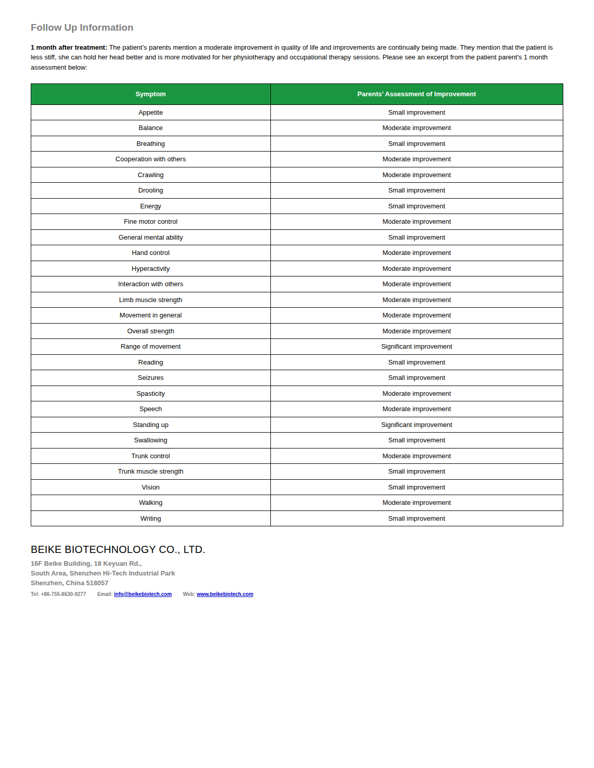Follow Up Information
1 month after treatment: The patient’s parents mention a moderate improvement in quality of life and improvements are continually being made. They mention that the patient is less stiff, she can hold her head better and is more motivated for her physiotherapy and occupational therapy sessions. Please see an excerpt from the patient parent's 1 month assessment below:
| Symptom | Parents’ Assessment of Improvement |
| --- | --- |
| Appetite | Small improvement |
| Balance | Moderate improvement |
| Breathing | Small improvement |
| Cooperation with others | Moderate improvement |
| Crawling | Moderate improvement |
| Drooling | Small improvement |
| Energy | Small improvement |
| Fine motor control | Moderate improvement |
| General mental ability | Small improvement |
| Hand control | Moderate improvement |
| Hyperactivity | Moderate improvement |
| Interaction with others | Moderate improvement |
| Limb muscle strength | Moderate improvement |
| Movement in general | Moderate improvement |
| Overall strength | Moderate improvement |
| Range of movement | Significant improvement |
| Reading | Small improvement |
| Seizures | Small improvement |
| Spasticity | Moderate improvement |
| Speech | Moderate improvement |
| Standing up | Significant improvement |
| Swallowing | Small improvement |
| Trunk control | Moderate improvement |
| Trunk muscle strength | Small improvement |
| Vision | Small improvement |
| Walking | Moderate improvement |
| Writing | Small improvement |
BEIKE BIOTECHNOLOGY CO., LTD.
16F Beike Building, 18 Keyuan Rd.,
South Area, Shenzhen Hi-Tech Industrial Park
Shenzhen, China 518057
Tel: +86-755-8630-9277 Email: info@beikebiotech.com Web: www.beikebiotech.com